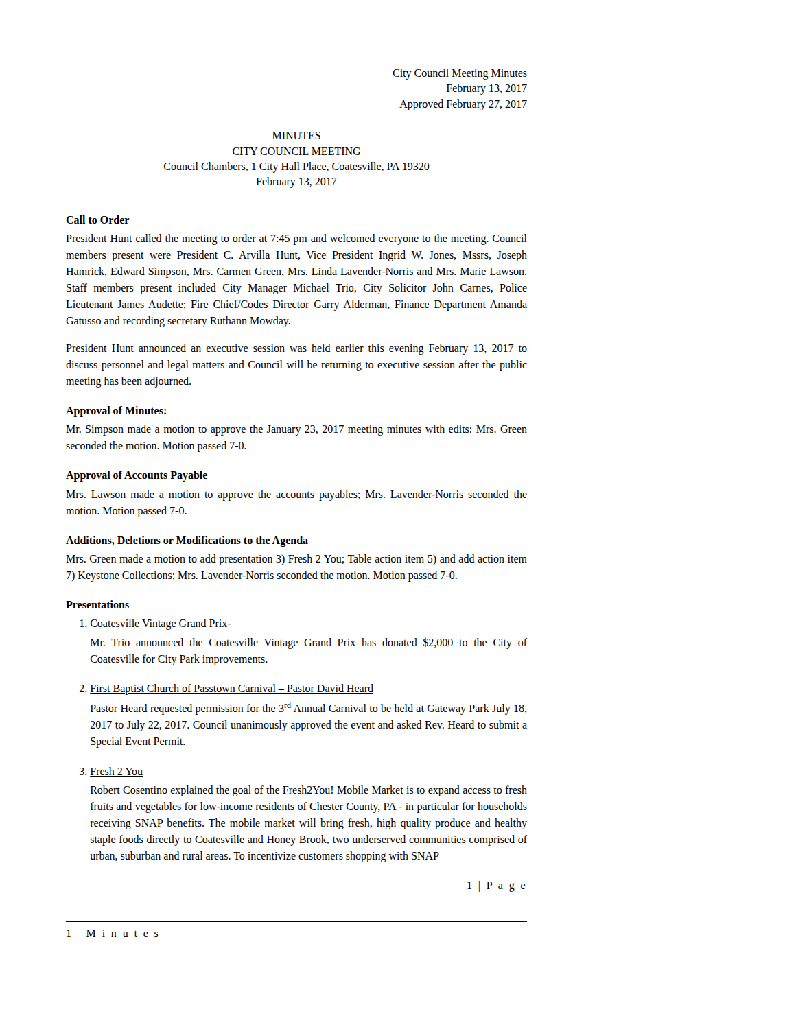City Council Meeting Minutes
February 13, 2017
Approved February 27, 2017
MINUTES
CITY COUNCIL MEETING
Council Chambers, 1 City Hall Place, Coatesville, PA 19320
February 13, 2017
Call to Order
President Hunt called the meeting to order at 7:45 pm and welcomed everyone to the meeting. Council members present were President C. Arvilla Hunt, Vice President Ingrid W. Jones, Mssrs, Joseph Hamrick, Edward Simpson, Mrs. Carmen Green, Mrs. Linda Lavender-Norris and Mrs. Marie Lawson. Staff members present included City Manager Michael Trio, City Solicitor John Carnes, Police Lieutenant James Audette; Fire Chief/Codes Director Garry Alderman, Finance Department Amanda Gatusso and recording secretary Ruthann Mowday.
President Hunt announced an executive session was held earlier this evening February 13, 2017 to discuss personnel and legal matters and Council will be returning to executive session after the public meeting has been adjourned.
Approval of Minutes:
Mr. Simpson made a motion to approve the January 23, 2017 meeting minutes with edits: Mrs. Green seconded the motion. Motion passed 7-0.
Approval of Accounts Payable
Mrs. Lawson made a motion to approve the accounts payables; Mrs. Lavender-Norris seconded the motion. Motion passed 7-0.
Additions, Deletions or Modifications to the Agenda
Mrs. Green made a motion to add presentation 3) Fresh 2 You; Table action item 5) and add action item 7) Keystone Collections; Mrs. Lavender-Norris seconded the motion. Motion passed 7-0.
Presentations
Coatesville Vintage Grand Prix-
Mr. Trio announced the Coatesville Vintage Grand Prix has donated $2,000 to the City of Coatesville for City Park improvements.
First Baptist Church of Passtown Carnival – Pastor David Heard
Pastor Heard requested permission for the 3rd Annual Carnival to be held at Gateway Park July 18, 2017 to July 22, 2017. Council unanimously approved the event and asked Rev. Heard to submit a Special Event Permit.
Fresh 2 You
Robert Cosentino explained the goal of the Fresh2You! Mobile Market is to expand access to fresh fruits and vegetables for low-income residents of Chester County, PA - in particular for households receiving SNAP benefits. The mobile market will bring fresh, high quality produce and healthy staple foods directly to Coatesville and Honey Brook, two underserved communities comprised of urban, suburban and rural areas. To incentivize customers shopping with SNAP
1 | P a g e
1 M i n u t e s